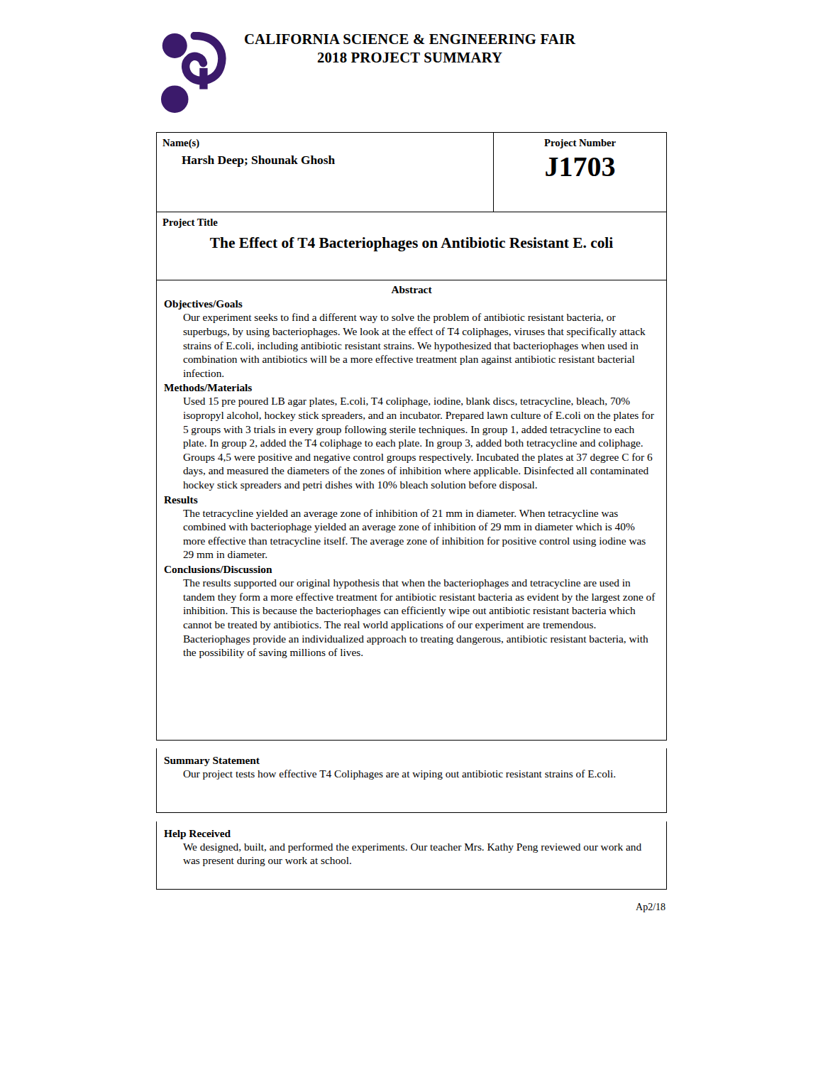CALIFORNIA SCIENCE & ENGINEERING FAIR
2018 PROJECT SUMMARY
Name(s)
Harsh Deep; Shounak Ghosh
Project Number
J1703
Project Title
The Effect of T4 Bacteriophages on Antibiotic Resistant E. coli
Abstract
Objectives/Goals
Our experiment seeks to find a different way to solve the problem of antibiotic resistant bacteria, or superbugs, by using bacteriophages. We look at the effect of T4 coliphages, viruses that specifically attack strains of E.coli, including antibiotic resistant strains. We hypothesized that bacteriophages when used in combination with antibiotics will be a more effective treatment plan against antibiotic resistant bacterial infection.
Methods/Materials
Used 15 pre poured LB agar plates, E.coli, T4 coliphage, iodine, blank discs, tetracycline, bleach, 70% isopropyl alcohol, hockey stick spreaders, and an incubator. Prepared lawn culture of E.coli on the plates for 5 groups with 3 trials in every group following sterile techniques. In group 1, added tetracycline to each plate. In group 2, added the T4 coliphage to each plate. In group 3, added both tetracycline and coliphage. Groups 4,5 were positive and negative control groups respectively. Incubated the plates at 37 degree C for 6 days, and measured the diameters of the zones of inhibition where applicable. Disinfected all contaminated hockey stick spreaders and petri dishes with 10% bleach solution before disposal.
Results
The tetracycline yielded an average zone of inhibition of 21 mm in diameter. When tetracycline was combined with bacteriophage yielded an average zone of inhibition of 29 mm in diameter which is 40% more effective than tetracycline itself. The average zone of inhibition for positive control using iodine was 29 mm in diameter.
Conclusions/Discussion
The results supported our original hypothesis that when the bacteriophages and tetracycline are used in tandem they form a more effective treatment for antibiotic resistant bacteria as evident by the largest zone of inhibition. This is because the bacteriophages can efficiently wipe out antibiotic resistant bacteria which cannot be treated by antibiotics. The real world applications of our experiment are tremendous. Bacteriophages provide an individualized approach to treating dangerous, antibiotic resistant bacteria, with the possibility of saving millions of lives.
Summary Statement
Our project tests how effective T4 Coliphages are at wiping out antibiotic resistant strains of E.coli.
Help Received
We designed, built, and performed the experiments. Our teacher Mrs. Kathy Peng reviewed our work and was present during our work at school.
Ap2/18